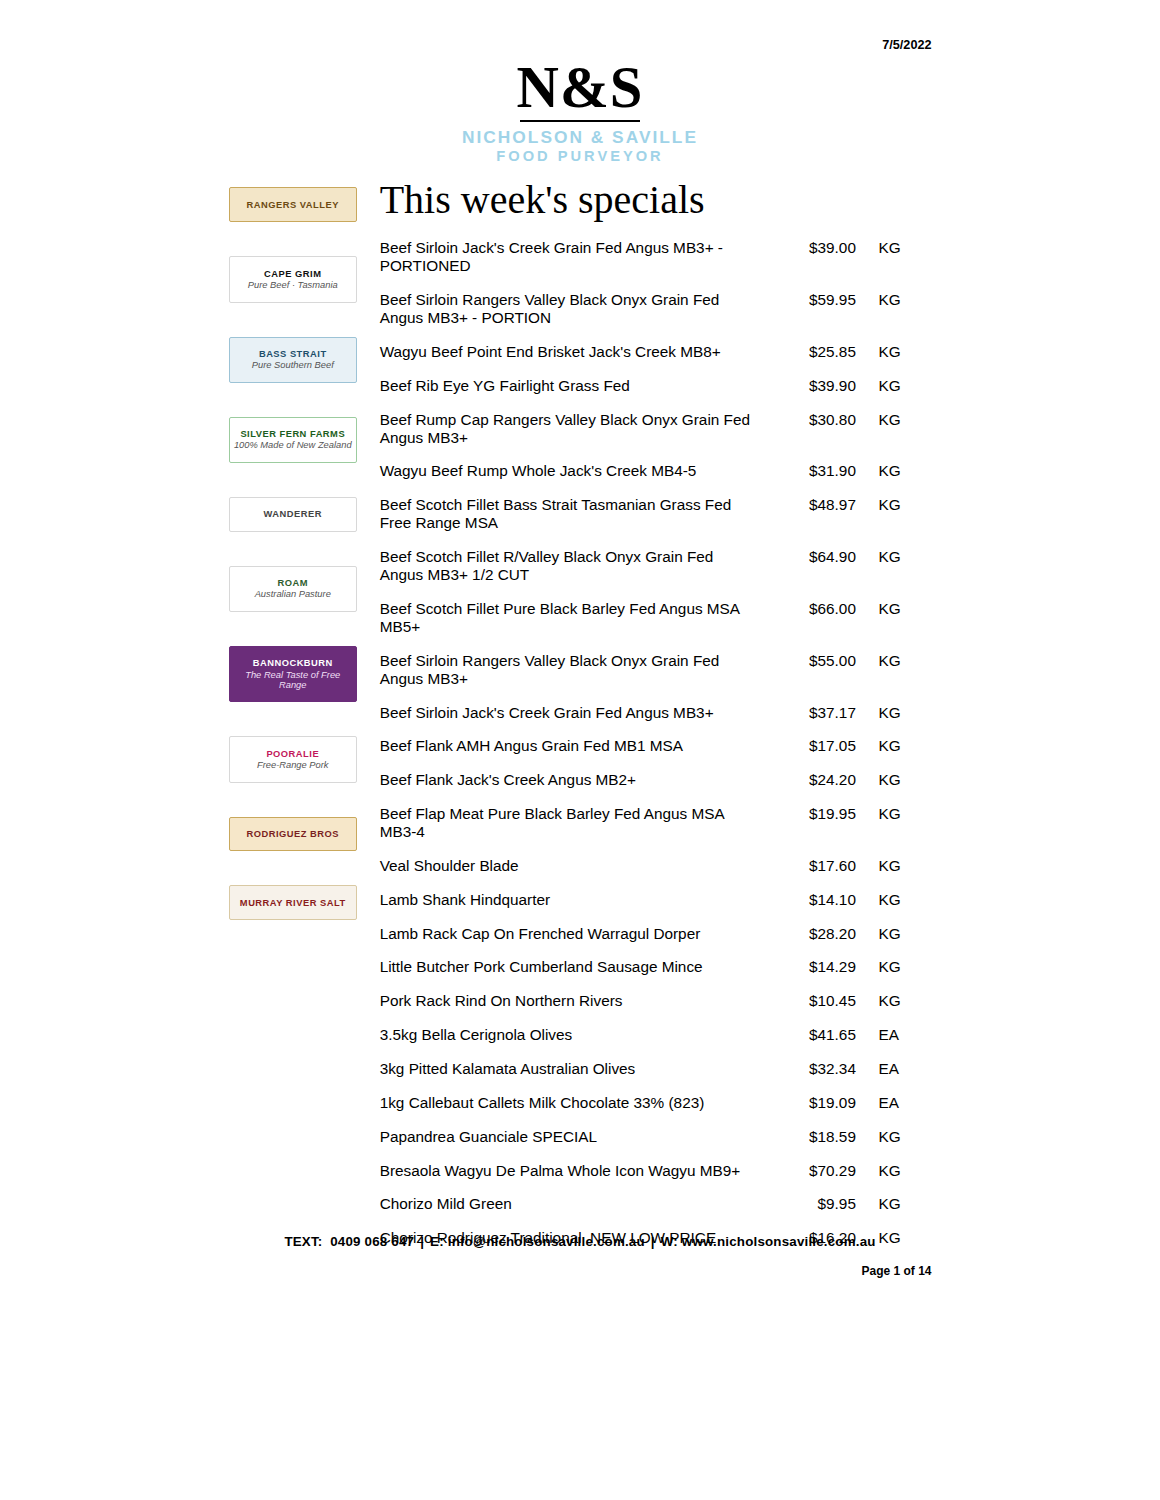7/5/2022
N&S
NICHOLSON & SAVILLEFOOD PURVEYOR
Rangers Valley
Cape Grim Pure Beef · Tasmania
Bass Strait Pure Southern Beef
Silver Fern Farms 100% Made of New Zealand
Wanderer
Roam Australian Pasture
Bannockburn The Real Taste of Free Range
Pooralie Free-Range Pork
Rodriguez Bros
Murray River Salt
This week's specials
| Beef Sirloin Jack's Creek Grain Fed Angus MB3+ - PORTIONED | $39.00 | KG |
| Beef Sirloin Rangers Valley Black Onyx Grain Fed Angus MB3+ - PORTION | $59.95 | KG |
| Wagyu Beef Point End Brisket Jack's Creek MB8+ | $25.85 | KG |
| Beef Rib Eye YG Fairlight Grass Fed | $39.90 | KG |
| Beef Rump Cap Rangers Valley Black Onyx Grain Fed Angus MB3+ | $30.80 | KG |
| Wagyu Beef Rump Whole Jack's Creek MB4-5 | $31.90 | KG |
| Beef Scotch Fillet Bass Strait Tasmanian Grass Fed Free Range MSA | $48.97 | KG |
| Beef Scotch Fillet R/Valley Black Onyx Grain Fed Angus MB3+ 1/2 CUT | $64.90 | KG |
| Beef Scotch Fillet Pure Black Barley Fed Angus MSA MB5+ | $66.00 | KG |
| Beef Sirloin Rangers Valley Black Onyx Grain Fed Angus MB3+ | $55.00 | KG |
| Beef Sirloin Jack's Creek Grain Fed Angus MB3+ | $37.17 | KG |
| Beef Flank AMH Angus Grain Fed MB1 MSA | $17.05 | KG |
| Beef Flank Jack's Creek Angus MB2+ | $24.20 | KG |
| Beef Flap Meat Pure Black Barley Fed Angus MSA MB3-4 | $19.95 | KG |
| Veal Shoulder Blade | $17.60 | KG |
| Lamb Shank Hindquarter | $14.10 | KG |
| Lamb Rack Cap On Frenched Warragul Dorper | $28.20 | KG |
| Little Butcher Pork Cumberland Sausage Mince | $14.29 | KG |
| Pork Rack Rind On Northern Rivers | $10.45 | KG |
| 3.5kg Bella Cerignola Olives | $41.65 | EA |
| 3kg Pitted Kalamata Australian Olives | $32.34 | EA |
| 1kg Callebaut Callets Milk Chocolate 33% (823) | $19.09 | EA |
| Papandrea Guanciale SPECIAL | $18.59 | KG |
| Bresaola Wagyu De Palma Whole Icon Wagyu MB9+ | $70.29 | KG |
| Chorizo Mild Green | $9.95 | KG |
| Chorizo Rodriguez Traditional NEW LOW PRICE | $16.20 | KG |
TEXT: 0409 068 647|E: info@nicholsonsaville.com.au|W: www.nicholsonsaville.com.au
Page 1 of 14